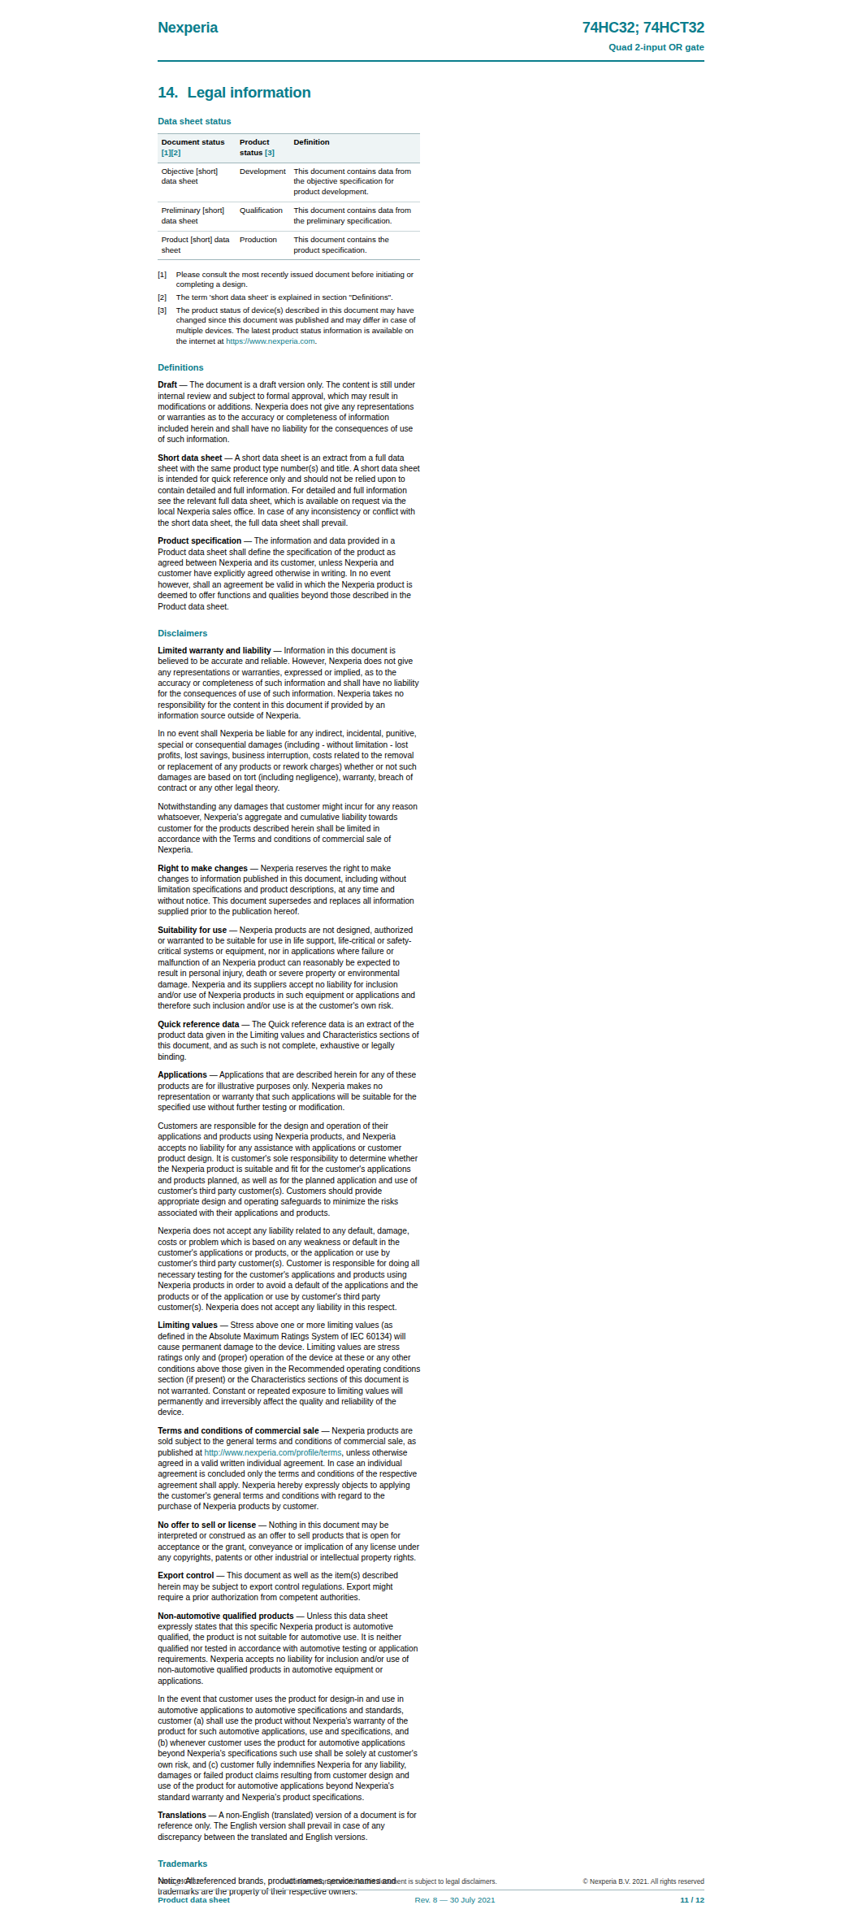Nexperia
74HC32; 74HCT32
Quad 2-input OR gate
14. Legal information
Data sheet status
| Document status [1] [2] | Product status [3] | Definition |
| --- | --- | --- |
| Objective [short] data sheet | Development | This document contains data from the objective specification for product development. |
| Preliminary [short] data sheet | Qualification | This document contains data from the preliminary specification. |
| Product [short] data sheet | Production | This document contains the product specification. |
[1] Please consult the most recently issued document before initiating or completing a design.
[2] The term 'short data sheet' is explained in section "Definitions".
[3] The product status of device(s) described in this document may have changed since this document was published and may differ in case of multiple devices. The latest product status information is available on the internet at https://www.nexperia.com.
Definitions
Draft — The document is a draft version only. The content is still under internal review and subject to formal approval, which may result in modifications or additions. Nexperia does not give any representations or warranties as to the accuracy or completeness of information included herein and shall have no liability for the consequences of use of such information.
Short data sheet — A short data sheet is an extract from a full data sheet with the same product type number(s) and title. A short data sheet is intended for quick reference only and should not be relied upon to contain detailed and full information. For detailed and full information see the relevant full data sheet, which is available on request via the local Nexperia sales office. In case of any inconsistency or conflict with the short data sheet, the full data sheet shall prevail.
Product specification — The information and data provided in a Product data sheet shall define the specification of the product as agreed between Nexperia and its customer, unless Nexperia and customer have explicitly agreed otherwise in writing. In no event however, shall an agreement be valid in which the Nexperia product is deemed to offer functions and qualities beyond those described in the Product data sheet.
Disclaimers
Limited warranty and liability — Information in this document is believed to be accurate and reliable. However, Nexperia does not give any representations or warranties, expressed or implied, as to the accuracy or completeness of such information and shall have no liability for the consequences of use of such information. Nexperia takes no responsibility for the content in this document if provided by an information source outside of Nexperia.
In no event shall Nexperia be liable for any indirect, incidental, punitive, special or consequential damages (including - without limitation - lost profits, lost savings, business interruption, costs related to the removal or replacement of any products or rework charges) whether or not such damages are based on tort (including negligence), warranty, breach of contract or any other legal theory.
Notwithstanding any damages that customer might incur for any reason whatsoever, Nexperia's aggregate and cumulative liability towards customer for the products described herein shall be limited in accordance with the Terms and conditions of commercial sale of Nexperia.
Right to make changes — Nexperia reserves the right to make changes to information published in this document, including without limitation specifications and product descriptions, at any time and without notice. This document supersedes and replaces all information supplied prior to the publication hereof.
Suitability for use — Nexperia products are not designed, authorized or warranted to be suitable for use in life support, life-critical or safety-critical systems or equipment, nor in applications where failure or malfunction of an Nexperia product can reasonably be expected to result in personal injury, death or severe property or environmental damage. Nexperia and its suppliers accept no liability for inclusion and/or use of Nexperia products in such equipment or applications and therefore such inclusion and/or use is at the customer's own risk.
Quick reference data — The Quick reference data is an extract of the product data given in the Limiting values and Characteristics sections of this document, and as such is not complete, exhaustive or legally binding.
Applications — Applications that are described herein for any of these products are for illustrative purposes only. Nexperia makes no representation or warranty that such applications will be suitable for the specified use without further testing or modification.
Customers are responsible for the design and operation of their applications and products using Nexperia products, and Nexperia accepts no liability for any assistance with applications or customer product design. It is customer's sole responsibility to determine whether the Nexperia product is suitable and fit for the customer's applications and products planned, as well as for the planned application and use of customer's third party customer(s). Customers should provide appropriate design and operating safeguards to minimize the risks associated with their applications and products.
Nexperia does not accept any liability related to any default, damage, costs or problem which is based on any weakness or default in the customer's applications or products, or the application or use by customer's third party customer(s). Customer is responsible for doing all necessary testing for the customer's applications and products using Nexperia products in order to avoid a default of the applications and the products or of the application or use by customer's third party customer(s). Nexperia does not accept any liability in this respect.
Limiting values — Stress above one or more limiting values (as defined in the Absolute Maximum Ratings System of IEC 60134) will cause permanent damage to the device. Limiting values are stress ratings only and (proper) operation of the device at these or any other conditions above those given in the Recommended operating conditions section (if present) or the Characteristics sections of this document is not warranted. Constant or repeated exposure to limiting values will permanently and irreversibly affect the quality and reliability of the device.
Terms and conditions of commercial sale — Nexperia products are sold subject to the general terms and conditions of commercial sale, as published at http://www.nexperia.com/profile/terms, unless otherwise agreed in a valid written individual agreement. In case an individual agreement is concluded only the terms and conditions of the respective agreement shall apply. Nexperia hereby expressly objects to applying the customer's general terms and conditions with regard to the purchase of Nexperia products by customer.
No offer to sell or license — Nothing in this document may be interpreted or construed as an offer to sell products that is open for acceptance or the grant, conveyance or implication of any license under any copyrights, patents or other industrial or intellectual property rights.
Export control — This document as well as the item(s) described herein may be subject to export control regulations. Export might require a prior authorization from competent authorities.
Non-automotive qualified products — Unless this data sheet expressly states that this specific Nexperia product is automotive qualified, the product is not suitable for automotive use. It is neither qualified nor tested in accordance with automotive testing or application requirements. Nexperia accepts no liability for inclusion and/or use of non-automotive qualified products in automotive equipment or applications.
In the event that customer uses the product for design-in and use in automotive applications to automotive specifications and standards, customer (a) shall use the product without Nexperia's warranty of the product for such automotive applications, use and specifications, and (b) whenever customer uses the product for automotive applications beyond Nexperia's specifications such use shall be solely at customer's own risk, and (c) customer fully indemnifies Nexperia for any liability, damages or failed product claims resulting from customer design and use of the product for automotive applications beyond Nexperia's standard warranty and Nexperia's product specifications.
Translations — A non-English (translated) version of a document is for reference only. The English version shall prevail in case of any discrepancy between the translated and English versions.
Trademarks
Notice: All referenced brands, product names, service names and trademarks are the property of their respective owners.
74HC_HCT32
All information provided in this document is subject to legal disclaimers.
© Nexperia B.V. 2021. All rights reserved
Product data sheet
Rev. 8 — 30 July 2021
11 / 12